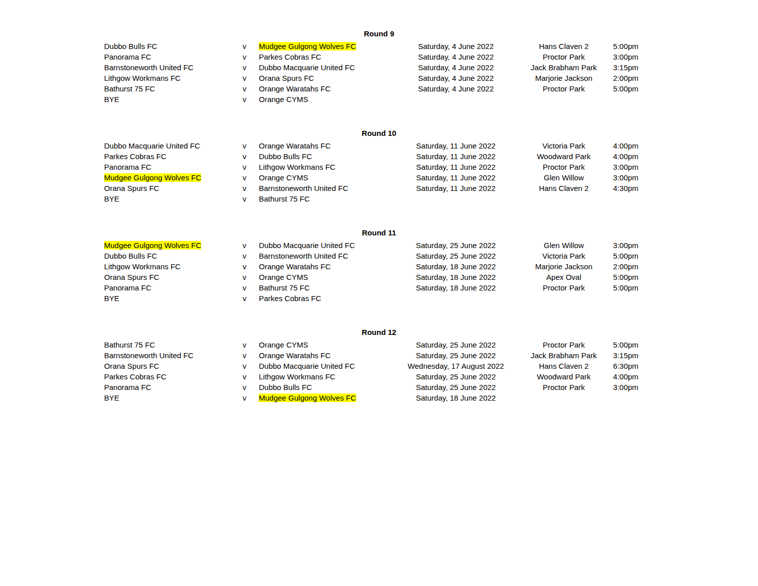| Round 9 |
| Dubbo Bulls FC | v | Mudgee Gulgong Wolves FC | Saturday, 4 June 2022 | Hans Claven 2 | 5:00pm |
| Panorama FC | v | Parkes Cobras FC | Saturday, 4 June 2022 | Proctor Park | 3:00pm |
| Barnstoneworth United FC | v | Dubbo Macquarie United FC | Saturday, 4 June 2022 | Jack Brabham Park | 3:15pm |
| Lithgow Workmans FC | v | Orana Spurs FC | Saturday, 4 June 2022 | Marjorie Jackson | 2:00pm |
| Bathurst 75 FC | v | Orange Waratahs FC | Saturday, 4 June 2022 | Proctor Park | 5:00pm |
| BYE | v | Orange CYMS | | | |
| Round 10 |
| Dubbo Macquarie United FC | v | Orange Waratahs FC | Saturday, 11 June 2022 | Victoria Park | 4:00pm |
| Parkes Cobras FC | v | Dubbo Bulls FC | Saturday, 11 June 2022 | Woodward Park | 4:00pm |
| Panorama FC | v | Lithgow Workmans FC | Saturday, 11 June 2022 | Proctor Park | 3:00pm |
| Mudgee Gulgong Wolves FC | v | Orange CYMS | Saturday, 11 June 2022 | Glen Willow | 3:00pm |
| Orana Spurs FC | v | Barnstoneworth United FC | Saturday, 11 June 2022 | Hans Claven 2 | 4:30pm |
| BYE | v | Bathurst 75 FC | | | |
| Round 11 |
| Mudgee Gulgong Wolves FC | v | Dubbo Macquarie United FC | Saturday, 25 June 2022 | Glen Willow | 3:00pm |
| Dubbo Bulls FC | v | Barnstoneworth United FC | Saturday, 25 June 2022 | Victoria Park | 5:00pm |
| Lithgow Workmans FC | v | Orange Waratahs FC | Saturday, 18 June 2022 | Marjorie Jackson | 2:00pm |
| Orana Spurs FC | v | Orange CYMS | Saturday, 18 June 2022 | Apex Oval | 5:00pm |
| Panorama FC | v | Bathurst 75 FC | Saturday, 18 June 2022 | Proctor Park | 5:00pm |
| BYE | v | Parkes Cobras FC | | | |
| Round 12 |
| Bathurst 75 FC | v | Orange CYMS | Saturday, 25 June 2022 | Proctor Park | 5:00pm |
| Barnstoneworth United FC | v | Orange Waratahs FC | Saturday, 25 June 2022 | Jack Brabham Park | 3:15pm |
| Orana Spurs FC | v | Dubbo Macquarie United FC | Wednesday, 17 August 2022 | Hans Claven 2 | 6:30pm |
| Parkes Cobras FC | v | Lithgow Workmans FC | Saturday, 25 June 2022 | Woodward Park | 4:00pm |
| Panorama FC | v | Dubbo Bulls FC | Saturday, 25 June 2022 | Proctor Park | 3:00pm |
| BYE | v | Mudgee Gulgong Wolves FC | Saturday, 18 June 2022 | | |